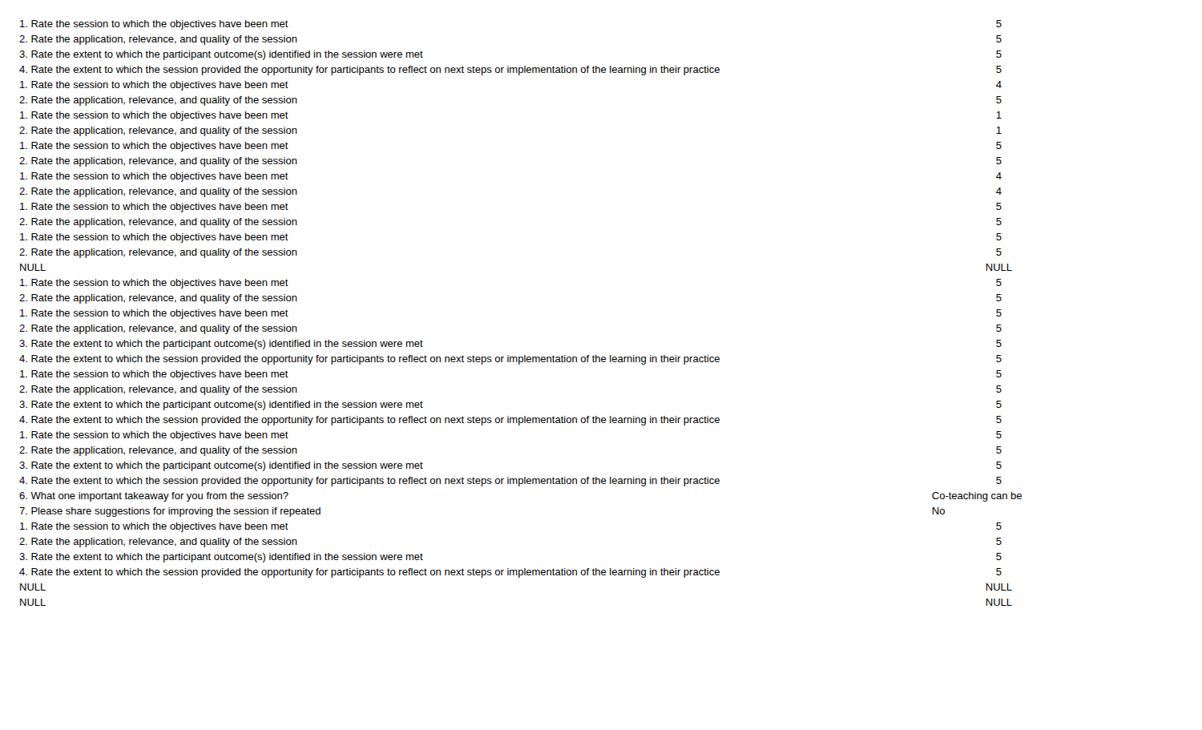| 1. Rate the session to which the objectives have been met | 5 | |
| 2. Rate the application, relevance, and quality of the session | 5 | |
| 3. Rate the extent to which the participant outcome(s) identified in the session were met | 5 | |
| 4. Rate the extent to which the session provided the opportunity for participants to reflect on next steps or implementation of the learning in their practice | 5 | |
| 1. Rate the session to which the objectives have been met | 4 | |
| 2. Rate the application, relevance, and quality of the session | 5 | |
| 1. Rate the session to which the objectives have been met | 1 | |
| 2. Rate the application, relevance, and quality of the session | 1 | |
| 1. Rate the session to which the objectives have been met | 5 | |
| 2. Rate the application, relevance, and quality of the session | 5 | |
| 1. Rate the session to which the objectives have been met | 4 | |
| 2. Rate the application, relevance, and quality of the session | 4 | |
| 1. Rate the session to which the objectives have been met | 5 | |
| 2. Rate the application, relevance, and quality of the session | 5 | |
| 1. Rate the session to which the objectives have been met | 5 | |
| 2. Rate the application, relevance, and quality of the session | 5 | |
| NULL | NULL | |
| 1. Rate the session to which the objectives have been met | 5 | |
| 2. Rate the application, relevance, and quality of the session | 5 | |
| 1. Rate the session to which the objectives have been met | 5 | |
| 2. Rate the application, relevance, and quality of the session | 5 | |
| 3. Rate the extent to which the participant outcome(s) identified in the session were met | 5 | |
| 4. Rate the extent to which the session provided the opportunity for participants to reflect on next steps or implementation of the learning in their practice | 5 | |
| 1. Rate the session to which the objectives have been met | 5 | |
| 2. Rate the application, relevance, and quality of the session | 5 | |
| 3. Rate the extent to which the participant outcome(s) identified in the session were met | 5 | |
| 4. Rate the extent to which the session provided the opportunity for participants to reflect on next steps or implementation of the learning in their practice | 5 | |
| 1. Rate the session to which the objectives have been met | 5 | |
| 2. Rate the application, relevance, and quality of the session | 5 | |
| 3. Rate the extent to which the participant outcome(s) identified in the session were met | 5 | |
| 4. Rate the extent to which the session provided the opportunity for participants to reflect on next steps or implementation of the learning in their practice | 5 | |
| 6. What one important takeaway for you from the session? | Co-teaching can be | |
| 7. Please share suggestions for improving the session if repeated | No | |
| 1. Rate the session to which the objectives have been met | 5 | |
| 2. Rate the application, relevance, and quality of the session | 5 | |
| 3. Rate the extent to which the participant outcome(s) identified in the session were met | 5 | |
| 4. Rate the extent to which the session provided the opportunity for participants to reflect on next steps or implementation of the learning in their practice | 5 | |
| NULL | NULL | |
| NULL | NULL | |